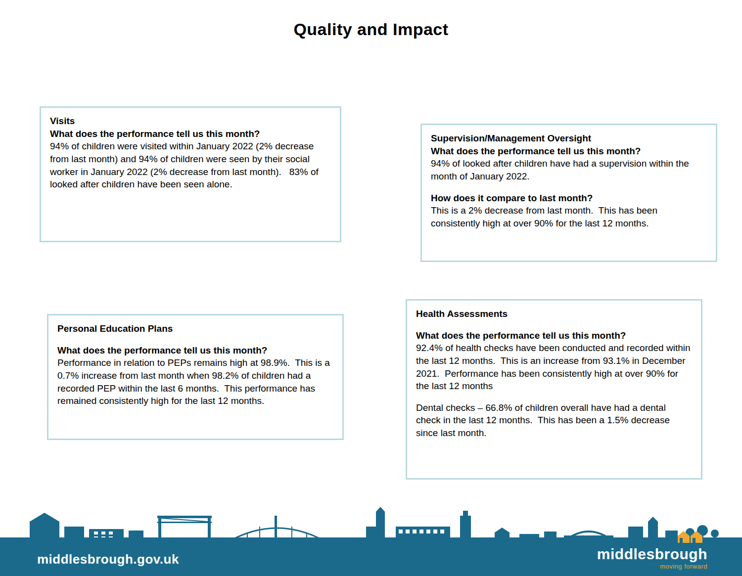Quality and Impact
Visits
What does the performance tell us this month?
94% of children were visited within January 2022 (2% decrease from last month) and 94% of children were seen by their social worker in January 2022 (2% decrease from last month). 83% of looked after children have been seen alone.
Supervision/Management Oversight
What does the performance tell us this month?
94% of looked after children have had a supervision within the month of January 2022.
How does it compare to last month?
This is a 2% decrease from last month. This has been consistently high at over 90% for the last 12 months.
Personal Education Plans
What does the performance tell us this month?
Performance in relation to PEPs remains high at 98.9%. This is a 0.7% increase from last month when 98.2% of children had a recorded PEP within the last 6 months. This performance has remained consistently high for the last 12 months.
Health Assessments
What does the performance tell us this month?
92.4% of health checks have been conducted and recorded within the last 12 months. This is an increase from 93.1% in December 2021. Performance has been consistently high at over 90% for the last 12 months
Dental checks – 66.8% of children overall have had a dental check in the last 12 months. This has been a 1.5% decrease since last month.
middlesbrough.gov.uk
middlesbrough
moving forward